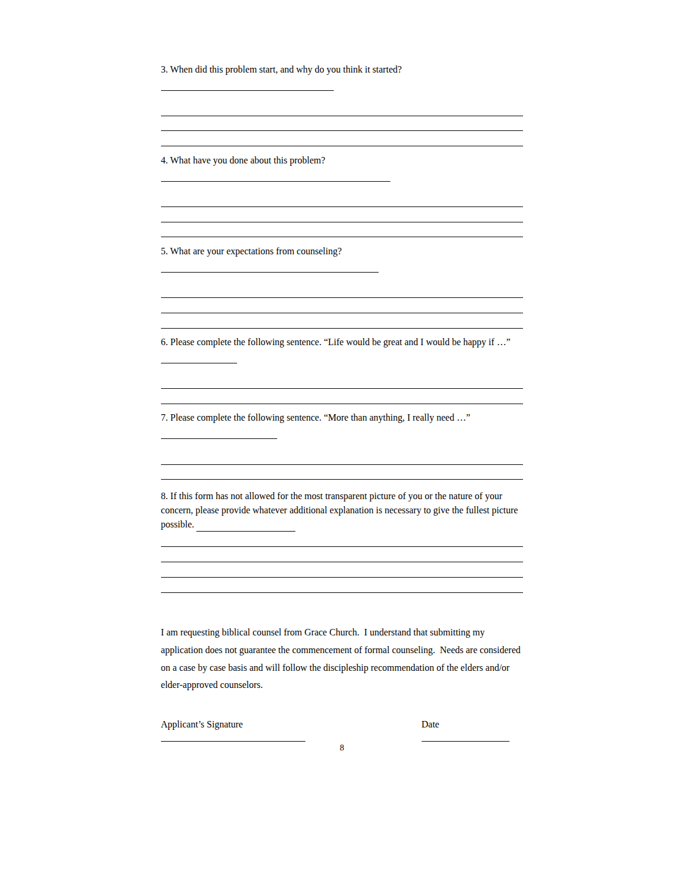3. When did this problem start, and why do you think it started?
4. What have you done about this problem?
5. What are your expectations from counseling?
6. Please complete the following sentence. “Life would be great and I would be happy if …”
7. Please complete the following sentence. “More than anything, I really need …”
8. If this form has not allowed for the most transparent picture of you or the nature of your concern, please provide whatever additional explanation is necessary to give the fullest picture possible.
I am requesting biblical counsel from Grace Church. I understand that submitting my application does not guarantee the commencement of formal counseling. Needs are considered on a case by case basis and will follow the discipleship recommendation of the elders and/or elder-approved counselors.
Applicant’s Signature Date
8